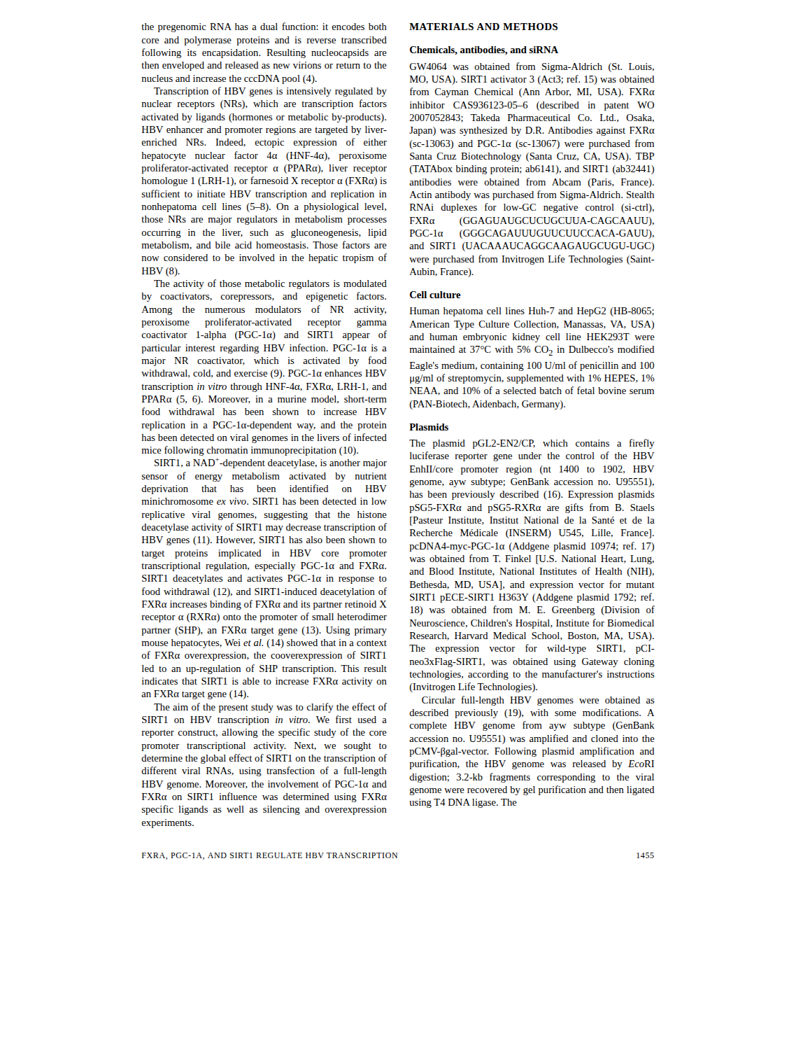the pregenomic RNA has a dual function: it encodes both core and polymerase proteins and is reverse transcribed following its encapsidation. Resulting nucleocapsids are then enveloped and released as new virions or return to the nucleus and increase the cccDNA pool (4).
Transcription of HBV genes is intensively regulated by nuclear receptors (NRs), which are transcription factors activated by ligands (hormones or metabolic by-products). HBV enhancer and promoter regions are targeted by liver-enriched NRs. Indeed, ectopic expression of either hepatocyte nuclear factor 4α (HNF-4α), peroxisome proliferator-activated receptor α (PPARα), liver receptor homologue 1 (LRH-1), or farnesoid X receptor α (FXRα) is sufficient to initiate HBV transcription and replication in nonhepatoma cell lines (5–8). On a physiological level, those NRs are major regulators in metabolism processes occurring in the liver, such as gluconeogenesis, lipid metabolism, and bile acid homeostasis. Those factors are now considered to be involved in the hepatic tropism of HBV (8).
The activity of those metabolic regulators is modulated by coactivators, corepressors, and epigenetic factors. Among the numerous modulators of NR activity, peroxisome proliferator-activated receptor gamma coactivator 1-alpha (PGC-1α) and SIRT1 appear of particular interest regarding HBV infection. PGC-1α is a major NR coactivator, which is activated by food withdrawal, cold, and exercise (9). PGC-1α enhances HBV transcription in vitro through HNF-4α, FXRα, LRH-1, and PPARα (5, 6). Moreover, in a murine model, short-term food withdrawal has been shown to increase HBV replication in a PGC-1α-dependent way, and the protein has been detected on viral genomes in the livers of infected mice following chromatin immunoprecipitation (10).
SIRT1, a NAD+-dependent deacetylase, is another major sensor of energy metabolism activated by nutrient deprivation that has been identified on HBV minichromosome ex vivo. SIRT1 has been detected in low replicative viral genomes, suggesting that the histone deacetylase activity of SIRT1 may decrease transcription of HBV genes (11). However, SIRT1 has also been shown to target proteins implicated in HBV core promoter transcriptional regulation, especially PGC-1α and FXRα. SIRT1 deacetylates and activates PGC-1α in response to food withdrawal (12), and SIRT1-induced deacetylation of FXRα increases binding of FXRα and its partner retinoid X receptor α (RXRα) onto the promoter of small heterodimer partner (SHP), an FXRα target gene (13). Using primary mouse hepatocytes, Wei et al. (14) showed that in a context of FXRα overexpression, the cooverexpression of SIRT1 led to an up-regulation of SHP transcription. This result indicates that SIRT1 is able to increase FXRα activity on an FXRα target gene (14).
The aim of the present study was to clarify the effect of SIRT1 on HBV transcription in vitro. We first used a reporter construct, allowing the specific study of the core promoter transcriptional activity. Next, we sought to determine the global effect of SIRT1 on the transcription of different viral RNAs, using transfection of a full-length HBV genome. Moreover, the involvement of PGC-1α and FXRα on SIRT1 influence was determined using FXRα specific ligands as well as silencing and overexpression experiments.
Materials and Methods
Chemicals, antibodies, and siRNA
GW4064 was obtained from Sigma-Aldrich (St. Louis, MO, USA). SIRT1 activator 3 (Act3; ref. 15) was obtained from Cayman Chemical (Ann Arbor, MI, USA). FXRα inhibitor CAS936123-05–6 (described in patent WO 2007052843; Takeda Pharmaceutical Co. Ltd., Osaka, Japan) was synthesized by D.R. Antibodies against FXRα (sc-13063) and PGC-1α (sc-13067) were purchased from Santa Cruz Biotechnology (Santa Cruz, CA, USA). TBP (TATAbox binding protein; ab6141), and SIRT1 (ab32441) antibodies were obtained from Abcam (Paris, France). Actin antibody was purchased from Sigma-Aldrich. Stealth RNAi duplexes for low-GC negative control (si-ctrl), FXRα (GGAGUAUGCUCUGCUUA-CAGCAAUU), PGC-1α (GGGCAGAUUUGUUCUUCCACA-GAUU), and SIRT1 (UACAAAUCAGGCAAGAUGCUGU-UGC) were purchased from Invitrogen Life Technologies (Saint-Aubin, France).
Cell culture
Human hepatoma cell lines Huh-7 and HepG2 (HB-8065; American Type Culture Collection, Manassas, VA, USA) and human embryonic kidney cell line HEK293T were maintained at 37°C with 5% CO2 in Dulbecco's modified Eagle's medium, containing 100 U/ml of penicillin and 100 μg/ml of streptomycin, supplemented with 1% HEPES, 1% NEAA, and 10% of a selected batch of fetal bovine serum (PAN-Biotech, Aidenbach, Germany).
Plasmids
The plasmid pGL2-EN2/CP, which contains a firefly luciferase reporter gene under the control of the HBV EnhII/core promoter region (nt 1400 to 1902, HBV genome, ayw subtype; GenBank accession no. U95551), has been previously described (16). Expression plasmids pSG5-FXRα and pSG5-RXRα are gifts from B. Staels [Pasteur Institute, Institut National de la Santé et de la Recherche Médicale (INSERM) U545, Lille, France]. pcDNA4-myc-PGC-1α (Addgene plasmid 10974; ref. 17) was obtained from T. Finkel [U.S. National Heart, Lung, and Blood Institute, National Institutes of Health (NIH), Bethesda, MD, USA], and expression vector for mutant SIRT1 pECE-SIRT1 H363Y (Addgene plasmid 1792; ref. 18) was obtained from M. E. Greenberg (Division of Neuroscience, Children's Hospital, Institute for Biomedical Research, Harvard Medical School, Boston, MA, USA). The expression vector for wild-type SIRT1, pCI-neo3xFlag-SIRT1, was obtained using Gateway cloning technologies, according to the manufacturer's instructions (Invitrogen Life Technologies).
Circular full-length HBV genomes were obtained as described previously (19), with some modifications. A complete HBV genome from ayw subtype (GenBank accession no. U95551) was amplified and cloned into the pCMV-βgal-vector. Following plasmid amplification and purification, the HBV genome was released by Eco RI digestion; 3.2-kb fragments corresponding to the viral genome were recovered by gel purification and then ligated using T4 DNA ligase. The
FXRα, PGC-1α, and SIRT1 regulate HBV transcription 1455